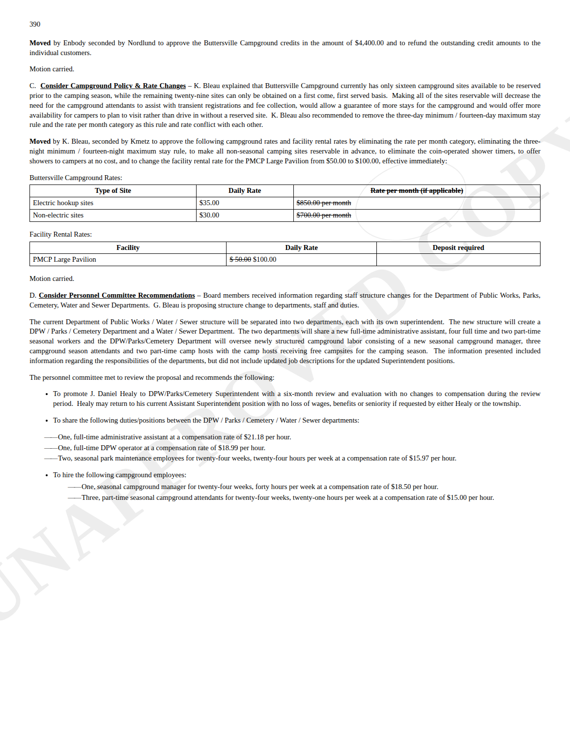UNAPPROVED COPY
390
Moved by Enbody seconded by Nordlund to approve the Buttersville Campground credits in the amount of $4,400.00 and to refund the outstanding credit amounts to the individual customers.
Motion carried.
C. Consider Campground Policy & Rate Changes – K. Bleau explained that Buttersville Campground currently has only sixteen campground sites available to be reserved prior to the camping season, while the remaining twenty-nine sites can only be obtained on a first come, first served basis. Making all of the sites reservable will decrease the need for the campground attendants to assist with transient registrations and fee collection, would allow a guarantee of more stays for the campground and would offer more availability for campers to plan to visit rather than drive in without a reserved site. K. Bleau also recommended to remove the three-day minimum / fourteen-day maximum stay rule and the rate per month category as this rule and rate conflict with each other.
Moved by K. Bleau, seconded by Kmetz to approve the following campground rates and facility rental rates by eliminating the rate per month category, eliminating the three-night minimum / fourteen-night maximum stay rule, to make all non-seasonal camping sites reservable in advance, to eliminate the coin-operated shower timers, to offer showers to campers at no cost, and to change the facility rental rate for the PMCP Large Pavilion from $50.00 to $100.00, effective immediately:
Buttersville Campground Rates:
| Type of Site | Daily Rate | Rate per month (if applicable) |
| --- | --- | --- |
| Electric hookup sites | $35.00 | $850.00 per month |
| Non-electric sites | $30.00 | $700.00 per month |
Facility Rental Rates:
| Facility | Daily Rate | Deposit required |
| --- | --- | --- |
| PMCP Large Pavilion | $ 50.00 $100.00 | |
Motion carried.
D. Consider Personnel Committee Recommendations – Board members received information regarding staff structure changes for the Department of Public Works, Parks, Cemetery, Water and Sewer Departments. G. Bleau is proposing structure change to departments, staff and duties.
The current Department of Public Works / Water / Sewer structure will be separated into two departments, each with its own superintendent. The new structure will create a DPW / Parks / Cemetery Department and a Water / Sewer Department. The two departments will share a new full-time administrative assistant, four full time and two part-time seasonal workers and the DPW/Parks/Cemetery Department will oversee newly structured campground labor consisting of a new seasonal campground manager, three campground season attendants and two part-time camp hosts with the camp hosts receiving free campsites for the camping season. The information presented included information regarding the responsibilities of the departments, but did not include updated job descriptions for the updated Superintendent positions.
The personnel committee met to review the proposal and recommends the following:
To promote J. Daniel Healy to DPW/Parks/Cemetery Superintendent with a six-month review and evaluation with no changes to compensation during the review period. Healy may return to his current Assistant Superintendent position with no loss of wages, benefits or seniority if requested by either Healy or the township.
To share the following duties/positions between the DPW / Parks / Cemetery / Water / Sewer departments:
One, full-time administrative assistant at a compensation rate of $21.18 per hour.
One, full-time DPW operator at a compensation rate of $18.99 per hour.
Two, seasonal park maintenance employees for twenty-four weeks, twenty-four hours per week at a compensation rate of $15.97 per hour.
To hire the following campground employees:
One, seasonal campground manager for twenty-four weeks, forty hours per week at a compensation rate of $18.50 per hour.
Three, part-time seasonal campground attendants for twenty-four weeks, twenty-one hours per week at a compensation rate of $15.00 per hour.